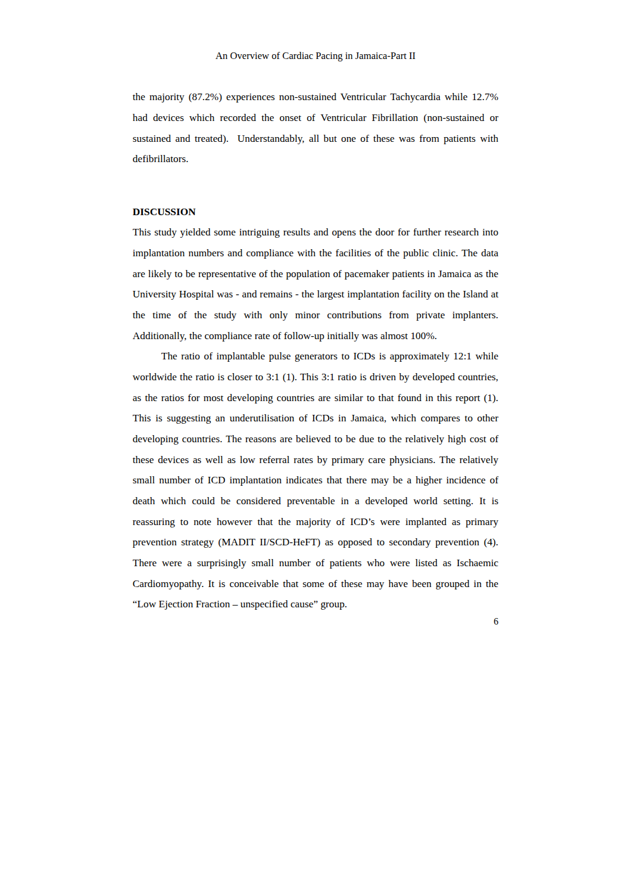An Overview of Cardiac Pacing in Jamaica-Part II
the majority (87.2%) experiences non-sustained Ventricular Tachycardia while 12.7% had devices which recorded the onset of Ventricular Fibrillation (non-sustained or sustained and treated). Understandably, all but one of these was from patients with defibrillators.
DISCUSSION
This study yielded some intriguing results and opens the door for further research into implantation numbers and compliance with the facilities of the public clinic. The data are likely to be representative of the population of pacemaker patients in Jamaica as the University Hospital was - and remains - the largest implantation facility on the Island at the time of the study with only minor contributions from private implanters. Additionally, the compliance rate of follow-up initially was almost 100%.
The ratio of implantable pulse generators to ICDs is approximately 12:1 while worldwide the ratio is closer to 3:1 (1). This 3:1 ratio is driven by developed countries, as the ratios for most developing countries are similar to that found in this report (1). This is suggesting an underutilisation of ICDs in Jamaica, which compares to other developing countries. The reasons are believed to be due to the relatively high cost of these devices as well as low referral rates by primary care physicians. The relatively small number of ICD implantation indicates that there may be a higher incidence of death which could be considered preventable in a developed world setting. It is reassuring to note however that the majority of ICD’s were implanted as primary prevention strategy (MADIT II/SCD-HeFT) as opposed to secondary prevention (4). There were a surprisingly small number of patients who were listed as Ischaemic Cardiomyopathy. It is conceivable that some of these may have been grouped in the “Low Ejection Fraction – unspecified cause” group.
6